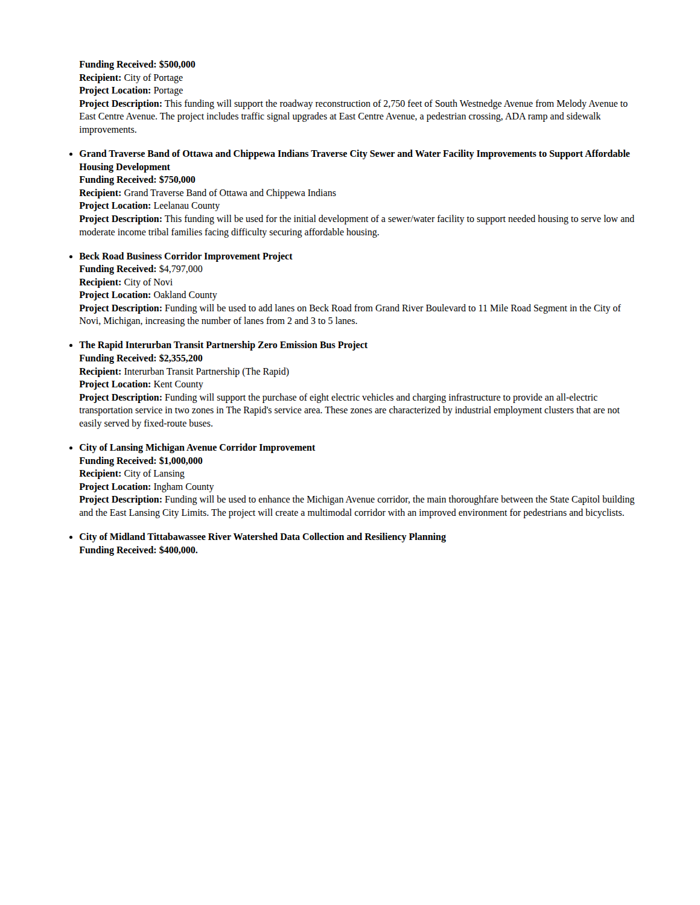Funding Received: $500,000
Recipient: City of Portage
Project Location: Portage
Project Description: This funding will support the roadway reconstruction of 2,750 feet of South Westnedge Avenue from Melody Avenue to East Centre Avenue. The project includes traffic signal upgrades at East Centre Avenue, a pedestrian crossing, ADA ramp and sidewalk improvements.
Grand Traverse Band of Ottawa and Chippewa Indians Traverse City Sewer and Water Facility Improvements to Support Affordable Housing Development
Funding Received: $750,000
Recipient: Grand Traverse Band of Ottawa and Chippewa Indians
Project Location: Leelanau County
Project Description: This funding will be used for the initial development of a sewer/water facility to support needed housing to serve low and moderate income tribal families facing difficulty securing affordable housing.
Beck Road Business Corridor Improvement Project
Funding Received: $4,797,000
Recipient: City of Novi
Project Location: Oakland County
Project Description: Funding will be used to add lanes on Beck Road from Grand River Boulevard to 11 Mile Road Segment in the City of Novi, Michigan, increasing the number of lanes from 2 and 3 to 5 lanes.
The Rapid Interurban Transit Partnership Zero Emission Bus Project
Funding Received: $2,355,200
Recipient: Interurban Transit Partnership (The Rapid)
Project Location: Kent County
Project Description: Funding will support the purchase of eight electric vehicles and charging infrastructure to provide an all-electric transportation service in two zones in The Rapid's service area. These zones are characterized by industrial employment clusters that are not easily served by fixed-route buses.
City of Lansing Michigan Avenue Corridor Improvement
Funding Received: $1,000,000
Recipient: City of Lansing
Project Location: Ingham County
Project Description: Funding will be used to enhance the Michigan Avenue corridor, the main thoroughfare between the State Capitol building and the East Lansing City Limits. The project will create a multimodal corridor with an improved environment for pedestrians and bicyclists.
City of Midland Tittabawassee River Watershed Data Collection and Resiliency Planning
Funding Received: $400,000.